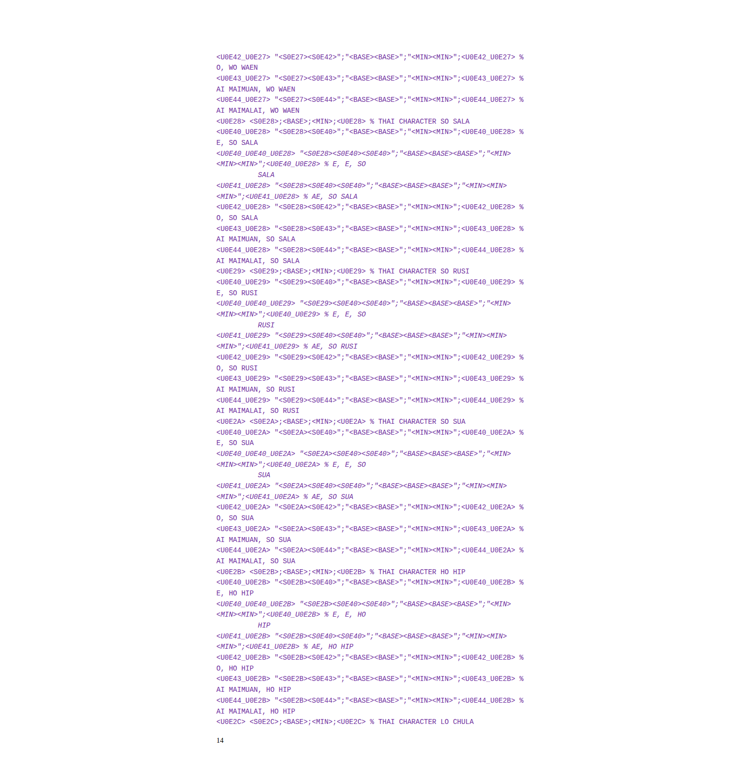<U0E42_U0E27> "<S0E27><S0E42>";"<BASE><BASE>";"<MIN><MIN>";<U0E42_U0E27> % O, WO WAEN
<U0E43_U0E27> "<S0E27><S0E43>";"<BASE><BASE>";"<MIN><MIN>";<U0E43_U0E27> % AI MAIMUAN, WO WAEN
<U0E44_U0E27> "<S0E27><S0E44>";"<BASE><BASE>";"<MIN><MIN>";<U0E44_U0E27> % AI MAIMALAI, WO WAEN
<U0E28> <S0E28>;<BASE>;<MIN>;<U0E28> % THAI CHARACTER SO SALA
<U0E40_U0E28> "<S0E28><S0E40>";"<BASE><BASE>";"<MIN><MIN>";<U0E40_U0E28> % E, SO SALA
<U0E40_U0E40_U0E28> "<S0E28><S0E40><S0E40>";"<BASE><BASE><BASE>";"<MIN><MIN><MIN>";<U0E40_U0E28> % E, E, SO
          SALA
<U0E41_U0E28> "<S0E28><S0E40><S0E40>";"<BASE><BASE><BASE>";"<MIN><MIN><MIN>";<U0E41_U0E28> % AE, SO SALA
<U0E42_U0E28> "<S0E28><S0E42>";"<BASE><BASE>";"<MIN><MIN>";<U0E42_U0E28> % O, SO SALA
<U0E43_U0E28> "<S0E28><S0E43>";"<BASE><BASE>";"<MIN><MIN>";<U0E43_U0E28> % AI MAIMUAN, SO SALA
<U0E44_U0E28> "<S0E28><S0E44>";"<BASE><BASE>";"<MIN><MIN>";<U0E44_U0E28> % AI MAIMALAI, SO SALA
<U0E29> <S0E29>;<BASE>;<MIN>;<U0E29> % THAI CHARACTER SO RUSI
<U0E40_U0E29> "<S0E29><S0E40>";"<BASE><BASE>";"<MIN><MIN>";<U0E40_U0E29> % E, SO RUSI
<U0E40_U0E40_U0E29> "<S0E29><S0E40><S0E40>";"<BASE><BASE><BASE>";"<MIN><MIN><MIN>";<U0E40_U0E29> % E, E, SO
          RUSI
<U0E41_U0E29> "<S0E29><S0E40><S0E40>";"<BASE><BASE><BASE>";"<MIN><MIN><MIN>";<U0E41_U0E29> % AE, SO RUSI
<U0E42_U0E29> "<S0E29><S0E42>";"<BASE><BASE>";"<MIN><MIN>";<U0E42_U0E29> % O, SO RUSI
<U0E43_U0E29> "<S0E29><S0E43>";"<BASE><BASE>";"<MIN><MIN>";<U0E43_U0E29> % AI MAIMUAN, SO RUSI
<U0E44_U0E29> "<S0E29><S0E44>";"<BASE><BASE>";"<MIN><MIN>";<U0E44_U0E29> % AI MAIMALAI, SO RUSI
<U0E2A> <S0E2A>;<BASE>;<MIN>;<U0E2A> % THAI CHARACTER SO SUA
<U0E40_U0E2A> "<S0E2A><S0E40>";"<BASE><BASE>";"<MIN><MIN>";<U0E40_U0E2A> % E, SO SUA
<U0E40_U0E40_U0E2A> "<S0E2A><S0E40><S0E40>";"<BASE><BASE><BASE>";"<MIN><MIN><MIN>";<U0E40_U0E2A> % E, E, SO
          SUA
<U0E41_U0E2A> "<S0E2A><S0E40><S0E40>";"<BASE><BASE><BASE>";"<MIN><MIN><MIN>";<U0E41_U0E2A> % AE, SO SUA
<U0E42_U0E2A> "<S0E2A><S0E42>";"<BASE><BASE>";"<MIN><MIN>";<U0E42_U0E2A> % O, SO SUA
<U0E43_U0E2A> "<S0E2A><S0E43>";"<BASE><BASE>";"<MIN><MIN>";<U0E43_U0E2A> % AI MAIMUAN, SO SUA
<U0E44_U0E2A> "<S0E2A><S0E44>";"<BASE><BASE>";"<MIN><MIN>";<U0E44_U0E2A> % AI MAIMALAI, SO SUA
<U0E2B> <S0E2B>;<BASE>;<MIN>;<U0E2B> % THAI CHARACTER HO HIP
<U0E40_U0E2B> "<S0E2B><S0E40>";"<BASE><BASE>";"<MIN><MIN>";<U0E40_U0E2B> % E, HO HIP
<U0E40_U0E40_U0E2B> "<S0E2B><S0E40><S0E40>";"<BASE><BASE><BASE>";"<MIN><MIN><MIN>";<U0E40_U0E2B> % E, E, HO
          HIP
<U0E41_U0E2B> "<S0E2B><S0E40><S0E40>";"<BASE><BASE><BASE>";"<MIN><MIN><MIN>";<U0E41_U0E2B> % AE, HO HIP
<U0E42_U0E2B> "<S0E2B><S0E42>";"<BASE><BASE>";"<MIN><MIN>";<U0E42_U0E2B> % O, HO HIP
<U0E43_U0E2B> "<S0E2B><S0E43>";"<BASE><BASE>";"<MIN><MIN>";<U0E43_U0E2B> % AI MAIMUAN, HO HIP
<U0E44_U0E2B> "<S0E2B><S0E44>";"<BASE><BASE>";"<MIN><MIN>";<U0E44_U0E2B> % AI MAIMALAI, HO HIP
<U0E2C> <S0E2C>;<BASE>;<MIN>;<U0E2C> % THAI CHARACTER LO CHULA
14